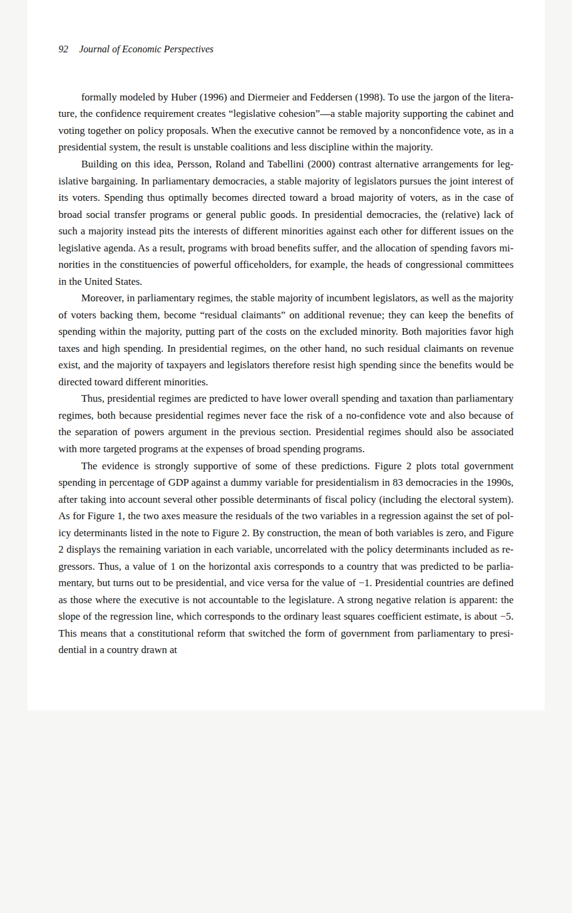92 Journal of Economic Perspectives
formally modeled by Huber (1996) and Diermeier and Feddersen (1998). To use the jargon of the literature, the confidence requirement creates “legislative cohesion”—a stable majority supporting the cabinet and voting together on policy proposals. When the executive cannot be removed by a nonconfidence vote, as in a presidential system, the result is unstable coalitions and less discipline within the majority.
Building on this idea, Persson, Roland and Tabellini (2000) contrast alternative arrangements for legislative bargaining. In parliamentary democracies, a stable majority of legislators pursues the joint interest of its voters. Spending thus optimally becomes directed toward a broad majority of voters, as in the case of broad social transfer programs or general public goods. In presidential democracies, the (relative) lack of such a majority instead pits the interests of different minorities against each other for different issues on the legislative agenda. As a result, programs with broad benefits suffer, and the allocation of spending favors minorities in the constituencies of powerful officeholders, for example, the heads of congressional committees in the United States.
Moreover, in parliamentary regimes, the stable majority of incumbent legislators, as well as the majority of voters backing them, become “residual claimants” on additional revenue; they can keep the benefits of spending within the majority, putting part of the costs on the excluded minority. Both majorities favor high taxes and high spending. In presidential regimes, on the other hand, no such residual claimants on revenue exist, and the majority of taxpayers and legislators therefore resist high spending since the benefits would be directed toward different minorities.
Thus, presidential regimes are predicted to have lower overall spending and taxation than parliamentary regimes, both because presidential regimes never face the risk of a no-confidence vote and also because of the separation of powers argument in the previous section. Presidential regimes should also be associated with more targeted programs at the expenses of broad spending programs.
The evidence is strongly supportive of some of these predictions. Figure 2 plots total government spending in percentage of GDP against a dummy variable for presidentialism in 83 democracies in the 1990s, after taking into account several other possible determinants of fiscal policy (including the electoral system). As for Figure 1, the two axes measure the residuals of the two variables in a regression against the set of policy determinants listed in the note to Figure 2. By construction, the mean of both variables is zero, and Figure 2 displays the remaining variation in each variable, uncorrelated with the policy determinants included as regressors. Thus, a value of 1 on the horizontal axis corresponds to a country that was predicted to be parliamentary, but turns out to be presidential, and vice versa for the value of −1. Presidential countries are defined as those where the executive is not accountable to the legislature. A strong negative relation is apparent: the slope of the regression line, which corresponds to the ordinary least squares coefficient estimate, is about −5. This means that a constitutional reform that switched the form of government from parliamentary to presidential in a country drawn at